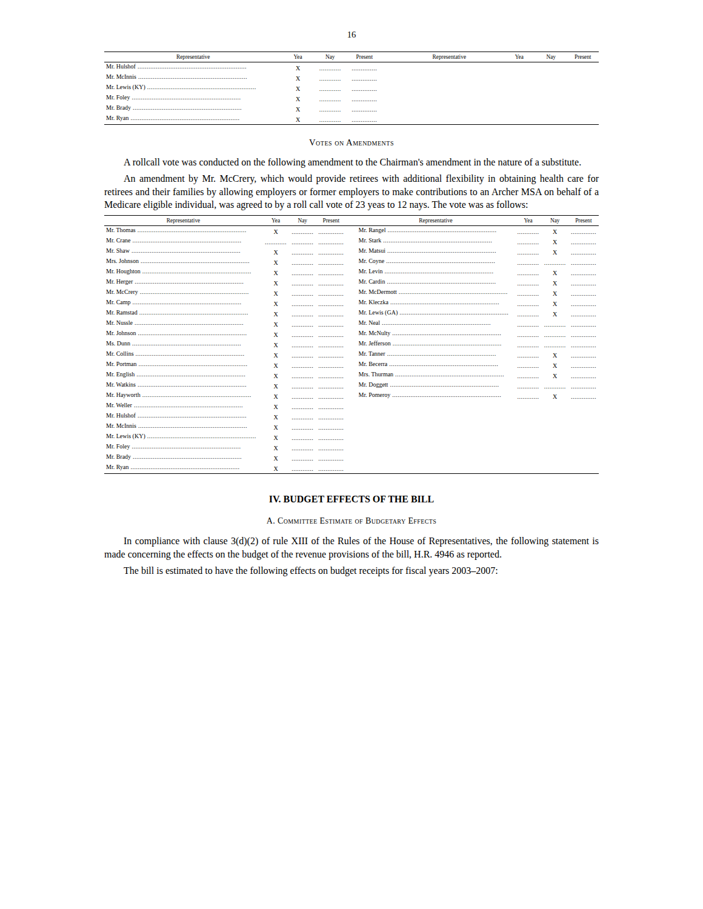16
| Representative | Yea | Nay | Present | | Representative | Yea | Nay | Present |
| --- | --- | --- | --- | --- | --- | --- | --- | --- |
| Mr. Hulshof | X | ............ | .............. | | | | | |
| Mr. McInnis | X | ............ | .............. | | | | | |
| Mr. Lewis (KY) | X | ............ | .............. | | | | | |
| Mr. Foley | X | ............ | .............. | | | | | |
| Mr. Brady | X | ............ | .............. | | | | | |
| Mr. Ryan | X | ............ | .............. | | | | | |
Votes on Amendments
A rollcall vote was conducted on the following amendment to the Chairman's amendment in the nature of a substitute.
An amendment by Mr. McCrery, which would provide retirees with additional flexibility in obtaining health care for retirees and their families by allowing employers or former employers to make contributions to an Archer MSA on behalf of a Medicare eligible individual, was agreed to by a roll call vote of 23 yeas to 12 nays. The vote was as follows:
| Representative | Yea | Nay | Present | | Representative | Yea | Nay | Present |
| --- | --- | --- | --- | --- | --- | --- | --- | --- |
| Mr. Thomas | X | ............ | .............. | | Mr. Rangel | ............ | X | .............. |
| Mr. Crane | ............ | ............ | .............. | | Mr. Stark | ............ | X | .............. |
| Mr. Shaw | X | ............ | .............. | | Mr. Matsui | ............ | X | .............. |
| Mrs. Johnson | X | ............ | .............. | | Mr. Coyne | ............ | ............ | .............. |
| Mr. Houghton | X | ............ | .............. | | Mr. Levin | ............ | X | .............. |
| Mr. Herger | X | ............ | .............. | | Mr. Cardin | ............ | X | .............. |
| Mr. McCrery | X | ............ | .............. | | Mr. McDermott | ............ | X | .............. |
| Mr. Camp | X | ............ | .............. | | Mr. Kleczka | ............ | X | .............. |
| Mr. Ramstad | X | ............ | .............. | | Mr. Lewis (GA) | ............ | X | .............. |
| Mr. Nussle | X | ............ | .............. | | Mr. Neal | ............ | ............ | .............. |
| Mr. Johnson | X | ............ | .............. | | Mr. McNulty | ............ | ............ | .............. |
| Ms. Dunn | X | ............ | .............. | | Mr. Jefferson | ............ | ............ | .............. |
| Mr. Collins | X | ............ | .............. | | Mr. Tanner | ............ | X | .............. |
| Mr. Portman | X | ............ | .............. | | Mr. Becerra | ............ | X | .............. |
| Mr. English | X | ............ | .............. | | Mrs. Thurman | ............ | X | .............. |
| Mr. Watkins | X | ............ | .............. | | Mr. Doggett | ............ | ............ | .............. |
| Mr. Hayworth | X | ............ | .............. | | Mr. Pomeroy | ............ | X | .............. |
| Mr. Weller | X | ............ | .............. | | | | | |
| Mr. Hulshof | X | ............ | .............. | | | | | |
| Mr. McInnis | X | ............ | .............. | | | | | |
| Mr. Lewis (KY) | X | ............ | .............. | | | | | |
| Mr. Foley | X | ............ | .............. | | | | | |
| Mr. Brady | X | ............ | .............. | | | | | |
| Mr. Ryan | X | ............ | .............. | | | | | |
IV. BUDGET EFFECTS OF THE BILL
A. Committee Estimate of Budgetary Effects
In compliance with clause 3(d)(2) of rule XIII of the Rules of the House of Representatives, the following statement is made concerning the effects on the budget of the revenue provisions of the bill, H.R. 4946 as reported.
The bill is estimated to have the following effects on budget receipts for fiscal years 2003–2007: